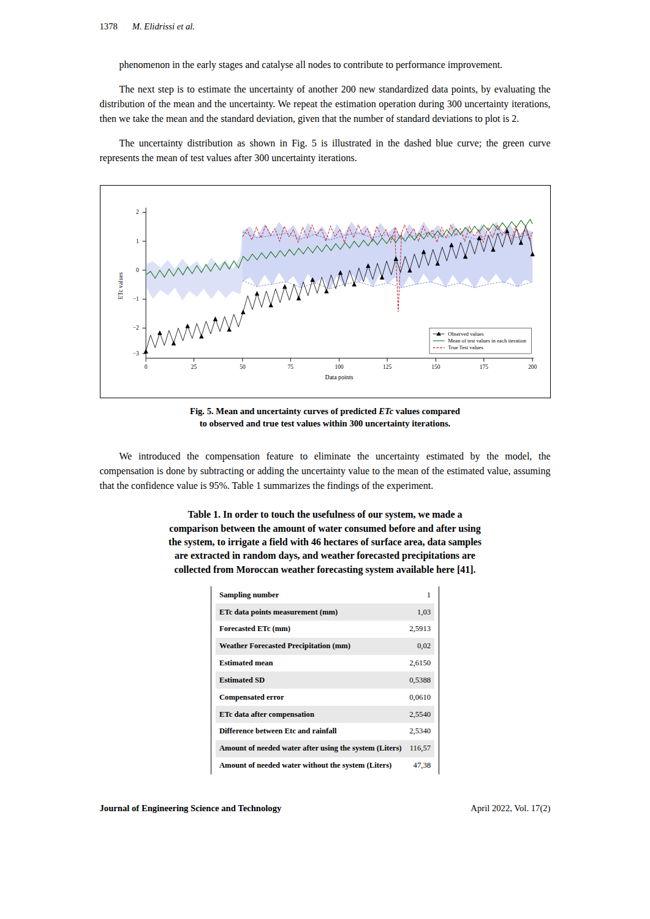1378 M. Elidrissi et al.
phenomenon in the early stages and catalyse all nodes to contribute to performance improvement.
The next step is to estimate the uncertainty of another 200 new standardized data points, by evaluating the distribution of the mean and the uncertainty. We repeat the estimation operation during 300 uncertainty iterations, then we take the mean and the standard deviation, given that the number of standard deviations to plot is 2.
The uncertainty distribution as shown in Fig. 5 is illustrated in the dashed blue curve; the green curve represents the mean of test values after 300 uncertainty iterations.
2 1 0 −1 −2 −3 0 25 50 75 100 125 150 175 200 Data points ETc values Observed values Mean of test values in each iteration True Test values
Fig. 5. Mean and uncertainty curves of predicted ETc values compared
to observed and true test values within 300 uncertainty iterations.
We introduced the compensation feature to eliminate the uncertainty estimated by the model, the compensation is done by subtracting or adding the uncertainty value to the mean of the estimated value, assuming that the confidence value is 95%. Table 1 summarizes the findings of the experiment.
Table 1. In order to touch the usefulness of our system, we made a
comparison between the amount of water consumed before and after using
the system, to irrigate a field with 46 hectares of surface area, data samples
are extracted in random days, and weather forecasted precipitations are
collected from Moroccan weather forecasting system available here [41].
| Sampling number | 1 |
| ETc data points measurement (mm) | 1,03 |
| Forecasted ETc (mm) | 2,5913 |
| Weather Forecasted Precipitation (mm) | 0,02 |
| Estimated mean | 2,6150 |
| Estimated SD | 0,5388 |
| Compensated error | 0,0610 |
| ETc data after compensation | 2,5540 |
| Difference between Etc and rainfall | 2,5340 |
| Amount of needed water after using the system (Liters) | 116,57 |
| Amount of needed water without the system (Liters) | 47,38 |
Journal of Engineering Science and Technology April 2022, Vol. 17(2)